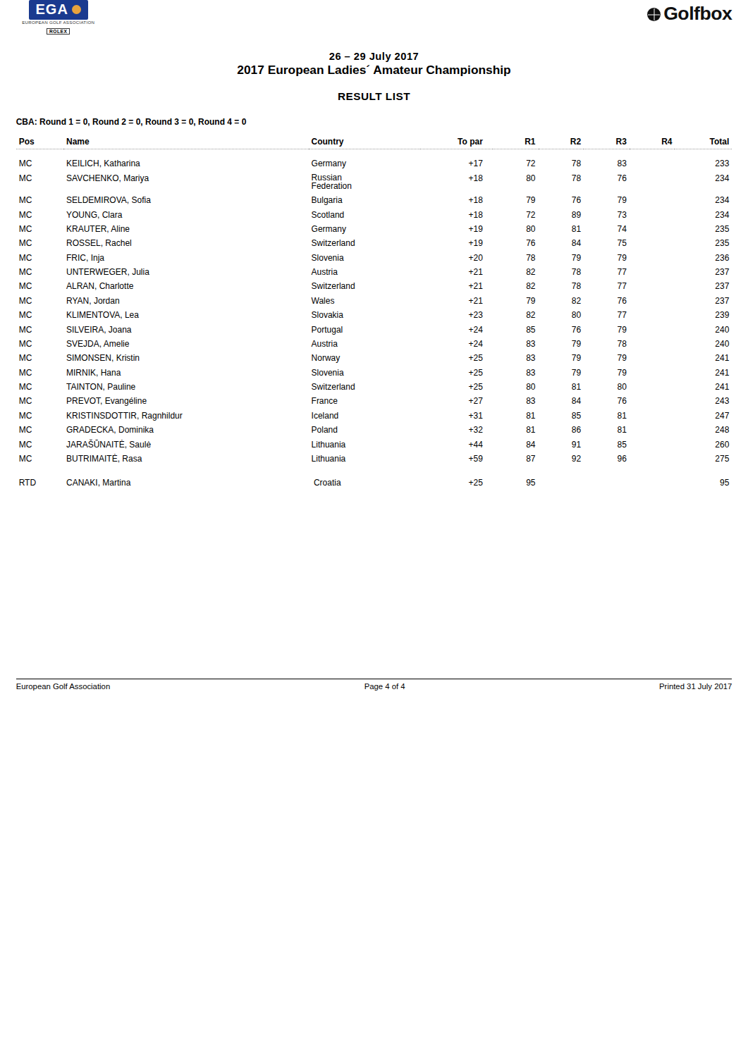EGA
EUROPEAN GOLF ASSOCIATION
ROLEX
Golfbox
26 – 29 July 2017
2017 European Ladies´ Amateur Championship
RESULT LIST
CBA: Round 1 = 0, Round 2 = 0, Round 3 = 0, Round 4 = 0
| Pos | Name | Country | To par | R1 | R2 | R3 | R4 | Total |
| --- | --- | --- | --- | --- | --- | --- | --- | --- |
| MC | KEILICH, Katharina | Germany | +17 | 72 | 78 | 83 | | 233 |
| MC | SAVCHENKO, Mariya | Russian Federation | +18 | 80 | 78 | 76 | | 234 |
| MC | SELDEMIROVA, Sofia | Bulgaria | +18 | 79 | 76 | 79 | | 234 |
| MC | YOUNG, Clara | Scotland | +18 | 72 | 89 | 73 | | 234 |
| MC | KRAUTER, Aline | Germany | +19 | 80 | 81 | 74 | | 235 |
| MC | ROSSEL, Rachel | Switzerland | +19 | 76 | 84 | 75 | | 235 |
| MC | FRIC, Inja | Slovenia | +20 | 78 | 79 | 79 | | 236 |
| MC | UNTERWEGER, Julia | Austria | +21 | 82 | 78 | 77 | | 237 |
| MC | ALRAN, Charlotte | Switzerland | +21 | 82 | 78 | 77 | | 237 |
| MC | RYAN, Jordan | Wales | +21 | 79 | 82 | 76 | | 237 |
| MC | KLIMENTOVA, Lea | Slovakia | +23 | 82 | 80 | 77 | | 239 |
| MC | SILVEIRA, Joana | Portugal | +24 | 85 | 76 | 79 | | 240 |
| MC | SVEJDA, Amelie | Austria | +24 | 83 | 79 | 78 | | 240 |
| MC | SIMONSEN, Kristin | Norway | +25 | 83 | 79 | 79 | | 241 |
| MC | MIRNIK, Hana | Slovenia | +25 | 83 | 79 | 79 | | 241 |
| MC | TAINTON, Pauline | Switzerland | +25 | 80 | 81 | 80 | | 241 |
| MC | PREVOT, Evangéline | France | +27 | 83 | 84 | 76 | | 243 |
| MC | KRISTINSDOTTIR, Ragnhildur | Iceland | +31 | 81 | 85 | 81 | | 247 |
| MC | GRADECKA, Dominika | Poland | +32 | 81 | 86 | 81 | | 248 |
| MC | JARAŠŪNAITĖ, Saulė | Lithuania | +44 | 84 | 91 | 85 | | 260 |
| MC | BUTRIMAITĖ, Rasa | Lithuania | +59 | 87 | 92 | 96 | | 275 |
| RTD | CANAKI, Martina | Croatia | +25 | 95 | | | | 95 |
European Golf Association Page 4 of 4 Printed 31 July 2017